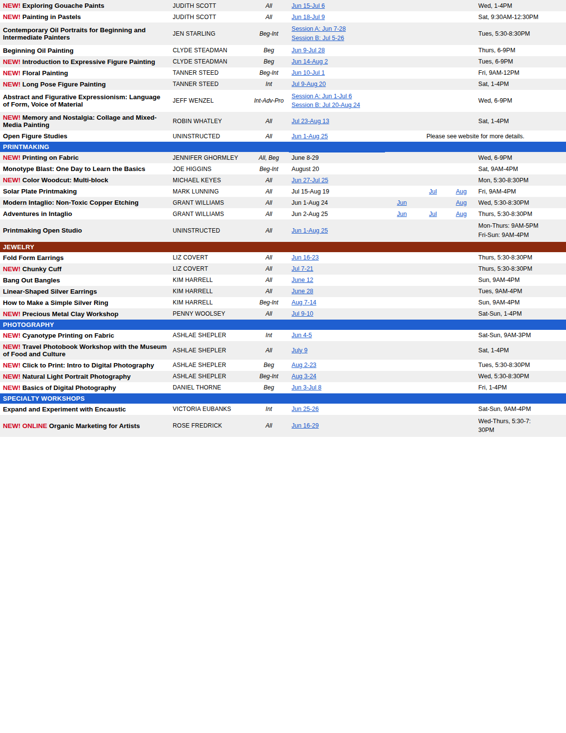| NEW! Exploring Gouache Paints | JUDITH SCOTT | All | Jun 15-Jul 6 | | | | Wed, 1-4PM |
| NEW! Painting in Pastels | JUDITH SCOTT | All | Jun 18-Jul 9 | | | | Sat, 9:30AM-12:30PM |
| Contemporary Oil Portraits for Beginning and Intermediate Painters | JEN STARLING | Beg-Int | Session A: Jun 7-28 Session B: Jul 5-26 | | | | Tues, 5:30-8:30PM |
| Beginning Oil Painting | CLYDE STEADMAN | Beg | Jun 9-Jul 28 | | | | Thurs, 6-9PM |
| NEW! Introduction to Expressive Figure Painting | CLYDE STEADMAN | Beg | Jun 14-Aug 2 | | | | Tues, 6-9PM |
| NEW! Floral Painting | TANNER STEED | Beg-Int | Jun 10-Jul 1 | | | | Fri, 9AM-12PM |
| NEW! Long Pose Figure Painting | TANNER STEED | Int | Jul 9-Aug 20 | | | | Sat, 1-4PM |
| Abstract and Figurative Expressionism: Language of Form, Voice of Material | JEFF WENZEL | Int-Adv-Pro | Session A: Jun 1-Jul 6 Session B: Jul 20-Aug 24 | | | | Wed, 6-9PM |
| NEW! Memory and Nostalgia: Collage and Mixed-Media Painting | ROBIN WHATLEY | All | Jul 23-Aug 13 | | | | Sat, 1-4PM |
| Open Figure Studies | UNINSTRUCTED | All | Jun 1-Aug 25 | Please see website for more details. |
| PRINTMAKING | | | | | |
| NEW! Printing on Fabric | JENNIFER GHORMLEY | All, Beg | June 8-29 | | | | Wed, 6-9PM |
| Monotype Blast: One Day to Learn the Basics | JOE HIGGINS | Beg-Int | August 20 | | | | Sat, 9AM-4PM |
| NEW! Color Woodcut: Multi-block | MICHAEL KEYES | All | Jun 27-Jul 25 | | | | Mon, 5:30-8:30PM |
| Solar Plate Printmaking | MARK LUNNING | All | Jul 15-Aug 19 | | Jul | Aug | Fri, 9AM-4PM |
| Modern Intaglio: Non-Toxic Copper Etching | GRANT WILLIAMS | All | Jun 1-Aug 24 | Jun | | Aug | Wed, 5:30-8:30PM |
| Adventures in Intaglio | GRANT WILLIAMS | All | Jun 2-Aug 25 | Jun | Jul | Aug | Thurs, 5:30-8:30PM |
| Printmaking Open Studio | UNINSTRUCTED | All | Jun 1-Aug 25 | | | | Mon-Thurs: 9AM-5PM Fri-Sun: 9AM-4PM |
| JEWELRY |
| Fold Form Earrings | LIZ COVERT | All | Jun 16-23 | | | | Thurs, 5:30-8:30PM |
| NEW! Chunky Cuff | LIZ COVERT | All | Jul 7-21 | | | | Thurs, 5:30-8:30PM |
| Bang Out Bangles | KIM HARRELL | All | June 12 | | | | Sun, 9AM-4PM |
| Linear-Shaped Silver Earrings | KIM HARRELL | All | June 28 | | | | Tues, 9AM-4PM |
| How to Make a Simple Silver Ring | KIM HARRELL | Beg-Int | Aug 7-14 | | | | Sun, 9AM-4PM |
| NEW! Precious Metal Clay Workshop | PENNY WOOLSEY | All | Jul 9-10 | | | | Sat-Sun, 1-4PM |
| PHOTOGRAPHY |
| NEW! Cyanotype Printing on Fabric | ASHLAE SHEPLER | Int | Jun 4-5 | | | | Sat-Sun, 9AM-3PM |
| NEW! Travel Photobook Workshop with the Museum of Food and Culture | ASHLAE SHEPLER | All | July 9 | | | | Sat, 1-4PM |
| NEW! Click to Print: Intro to Digital Photography | ASHLAE SHEPLER | Beg | Aug 2-23 | | | | Tues, 5:30-8:30PM |
| NEW! Natural Light Portrait Photography | ASHLAE SHEPLER | Beg-Int | Aug 3-24 | | | | Wed, 5:30-8:30PM |
| NEW! Basics of Digital Photography | DANIEL THORNE | Beg | Jun 3-Jul 8 | | | | Fri, 1-4PM |
| SPECIALTY WORKSHOPS |
| Expand and Experiment with Encaustic | VICTORIA EUBANKS | Int | Jun 25-26 | | | | Sat-Sun, 9AM-4PM |
| NEW! ONLINE Organic Marketing for Artists | ROSE FREDRICK | All | Jun 16-29 | | | | Wed-Thurs, 5:30-7: 30PM |